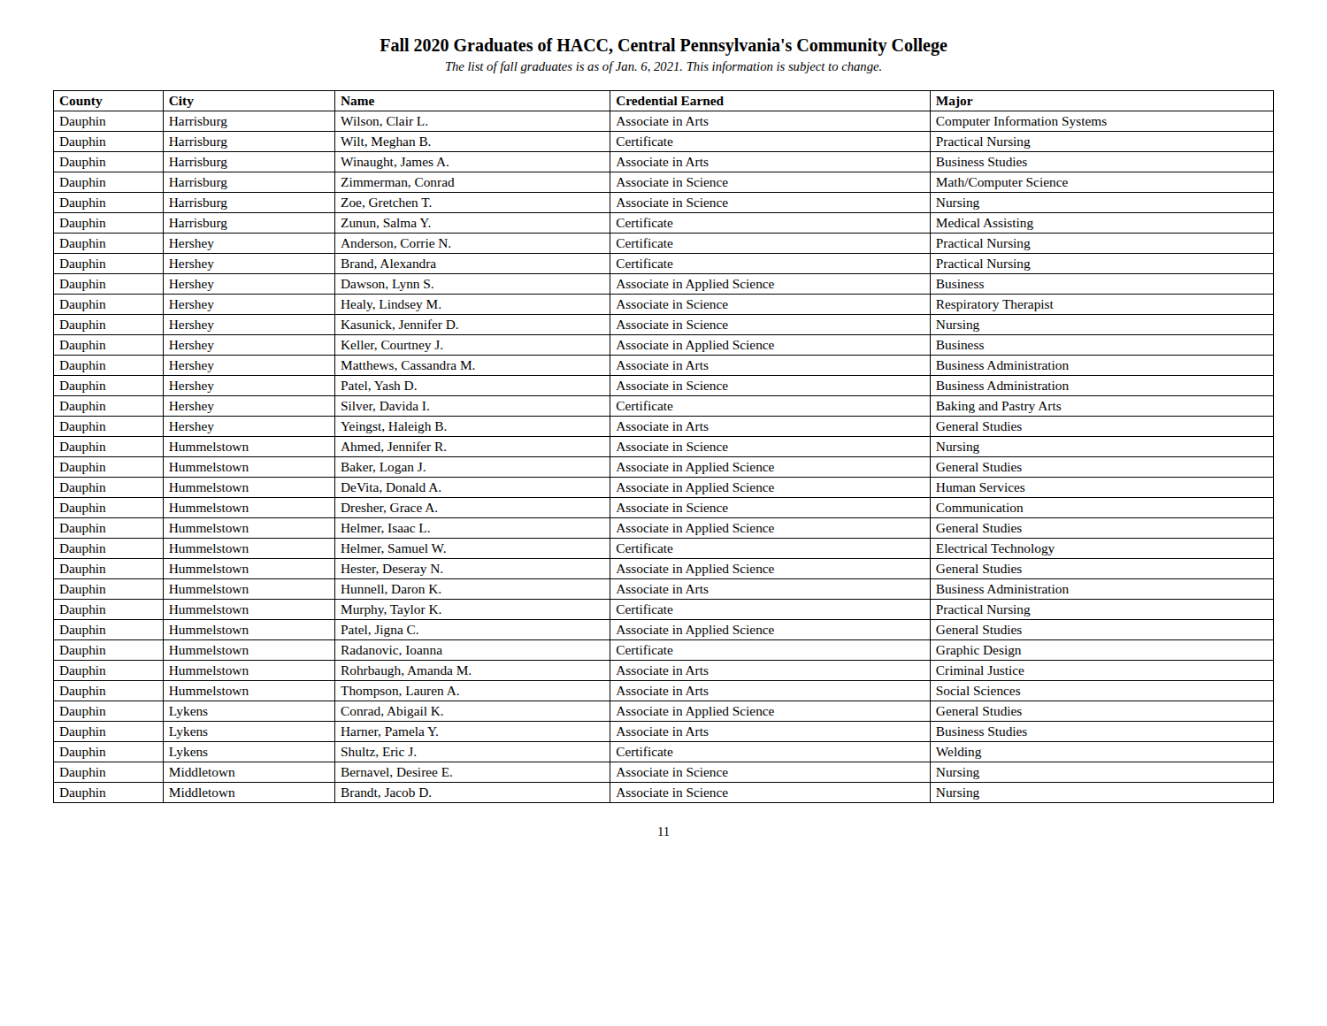Fall 2020 Graduates of HACC, Central Pennsylvania's Community College
The list of fall graduates is as of Jan. 6, 2021. This information is subject to change.
| County | City | Name | Credential Earned | Major |
| --- | --- | --- | --- | --- |
| Dauphin | Harrisburg | Wilson, Clair L. | Associate in Arts | Computer Information Systems |
| Dauphin | Harrisburg | Wilt, Meghan B. | Certificate | Practical Nursing |
| Dauphin | Harrisburg | Winaught, James A. | Associate in Arts | Business Studies |
| Dauphin | Harrisburg | Zimmerman, Conrad | Associate in Science | Math/Computer Science |
| Dauphin | Harrisburg | Zoe, Gretchen T. | Associate in Science | Nursing |
| Dauphin | Harrisburg | Zunun, Salma Y. | Certificate | Medical Assisting |
| Dauphin | Hershey | Anderson, Corrie N. | Certificate | Practical Nursing |
| Dauphin | Hershey | Brand, Alexandra | Certificate | Practical Nursing |
| Dauphin | Hershey | Dawson, Lynn S. | Associate in Applied Science | Business |
| Dauphin | Hershey | Healy, Lindsey M. | Associate in Science | Respiratory Therapist |
| Dauphin | Hershey | Kasunick, Jennifer D. | Associate in Science | Nursing |
| Dauphin | Hershey | Keller, Courtney J. | Associate in Applied Science | Business |
| Dauphin | Hershey | Matthews, Cassandra M. | Associate in Arts | Business Administration |
| Dauphin | Hershey | Patel, Yash D. | Associate in Science | Business Administration |
| Dauphin | Hershey | Silver, Davida I. | Certificate | Baking and Pastry Arts |
| Dauphin | Hershey | Yeingst, Haleigh B. | Associate in Arts | General Studies |
| Dauphin | Hummelstown | Ahmed, Jennifer R. | Associate in Science | Nursing |
| Dauphin | Hummelstown | Baker, Logan J. | Associate in Applied Science | General Studies |
| Dauphin | Hummelstown | DeVita, Donald A. | Associate in Applied Science | Human Services |
| Dauphin | Hummelstown | Dresher, Grace A. | Associate in Science | Communication |
| Dauphin | Hummelstown | Helmer, Isaac L. | Associate in Applied Science | General Studies |
| Dauphin | Hummelstown | Helmer, Samuel W. | Certificate | Electrical Technology |
| Dauphin | Hummelstown | Hester, Deseray N. | Associate in Applied Science | General Studies |
| Dauphin | Hummelstown | Hunnell, Daron K. | Associate in Arts | Business Administration |
| Dauphin | Hummelstown | Murphy, Taylor K. | Certificate | Practical Nursing |
| Dauphin | Hummelstown | Patel, Jigna C. | Associate in Applied Science | General Studies |
| Dauphin | Hummelstown | Radanovic, Ioanna | Certificate | Graphic Design |
| Dauphin | Hummelstown | Rohrbaugh, Amanda M. | Associate in Arts | Criminal Justice |
| Dauphin | Hummelstown | Thompson, Lauren A. | Associate in Arts | Social Sciences |
| Dauphin | Lykens | Conrad, Abigail K. | Associate in Applied Science | General Studies |
| Dauphin | Lykens | Harner, Pamela Y. | Associate in Arts | Business Studies |
| Dauphin | Lykens | Shultz, Eric J. | Certificate | Welding |
| Dauphin | Middletown | Bernavel, Desiree E. | Associate in Science | Nursing |
| Dauphin | Middletown | Brandt, Jacob D. | Associate in Science | Nursing |
11